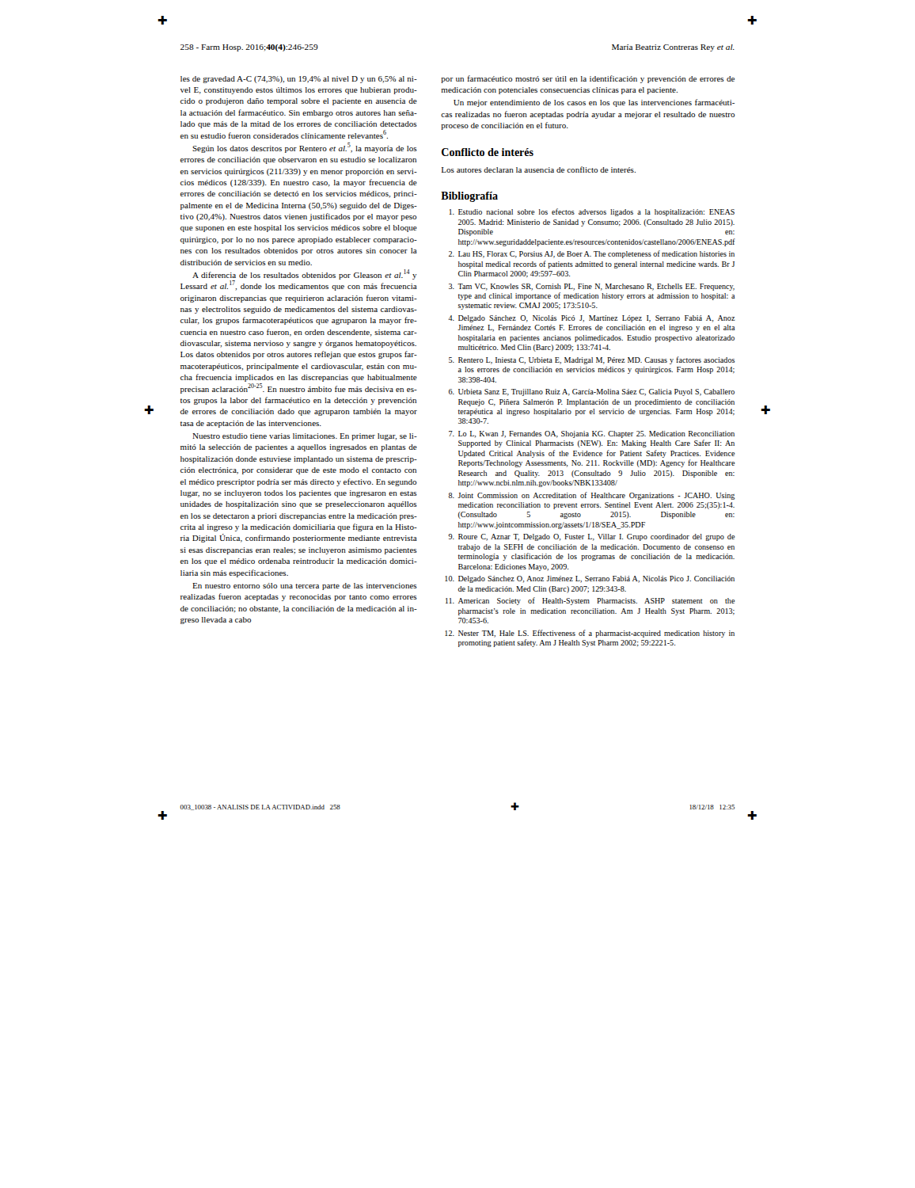✚
✚
✚
✚
258 - Farm Hosp. 2016;40(4):246-259
María Beatriz Contreras Rey et al.
les de gravedad A-C (74,3%), un 19,4% al nivel D y un 6,5% al nivel E, constituyendo estos últimos los errores que hubieran producido o produjeron daño temporal sobre el paciente en ausencia de la actuación del farmacéutico. Sin embargo otros autores han señalado que más de la mitad de los errores de conciliación detectados en su estudio fueron considerados clínicamente relevantes6.
Según los datos descritos por Rentero et al.5, la mayoría de los errores de conciliación que observaron en su estudio se localizaron en servicios quirúrgicos (211/339) y en menor proporción en servicios médicos (128/339). En nuestro caso, la mayor frecuencia de errores de conciliación se detectó en los servicios médicos, principalmente en el de Medicina Interna (50,5%) seguido del de Digestivo (20,4%). Nuestros datos vienen justificados por el mayor peso que suponen en este hospital los servicios médicos sobre el bloque quirúrgico, por lo no nos parece apropiado establecer comparaciones con los resultados obtenidos por otros autores sin conocer la distribución de servicios en su medio.
A diferencia de los resultados obtenidos por Gleason et al.14 y Lessard et al.17, donde los medicamentos que con más frecuencia originaron discrepancias que requirieron aclaración fueron vitaminas y electrolitos seguido de medicamentos del sistema cardiovascular, los grupos farmacoterapéuticos que agruparon la mayor frecuencia en nuestro caso fueron, en orden descendente, sistema cardiovascular, sistema nervioso y sangre y órganos hematopoyéticos. Los datos obtenidos por otros autores reflejan que estos grupos farmacoterapéuticos, principalmente el cardiovascular, están con mucha frecuencia implicados en las discrepancias que habitualmente precisan aclaración20-25. En nuestro ámbito fue más decisiva en estos grupos la labor del farmacéutico en la detección y prevención de errores de conciliación dado que agruparon también la mayor tasa de aceptación de las intervenciones.
Nuestro estudio tiene varias limitaciones. En primer lugar, se limitó la selección de pacientes a aquellos ingresados en plantas de hospitalización donde estuviese implantado un sistema de prescripción electrónica, por considerar que de este modo el contacto con el médico prescriptor podría ser más directo y efectivo. En segundo lugar, no se incluyeron todos los pacientes que ingresaron en estas unidades de hospitalización sino que se preseleccionaron aquéllos en los se detectaron a priori discrepancias entre la medicación prescrita al ingreso y la medicación domiciliaria que figura en la Historia Digital Única, confirmando posteriormente mediante entrevista si esas discrepancias eran reales; se incluyeron asimismo pacientes en los que el médico ordenaba reintroducir la medicación domiciliaria sin más especificaciones.
En nuestro entorno sólo una tercera parte de las intervenciones realizadas fueron aceptadas y reconocidas por tanto como errores de conciliación; no obstante, la conciliación de la medicación al ingreso llevada a cabo
por un farmacéutico mostró ser útil en la identificación y prevención de errores de medicación con potenciales consecuencias clínicas para el paciente.
Un mejor entendimiento de los casos en los que las intervenciones farmacéuticas realizadas no fueron aceptadas podría ayudar a mejorar el resultado de nuestro proceso de conciliación en el futuro.
Conflicto de interés
Los autores declaran la ausencia de conflicto de interés.
Bibliografía
Estudio nacional sobre los efectos adversos ligados a la hospitalización: ENEAS 2005. Madrid: Ministerio de Sanidad y Consumo; 2006. (Consultado 28 Julio 2015). Disponible en: http://www.seguridaddelpaciente.es/resources/contenidos/castellano/2006/ENEAS.pdf
Lau HS, Florax C, Porsius AJ, de Boer A. The completeness of medication histories in hospital medical records of patients admitted to general internal medicine wards. Br J Clin Pharmacol 2000; 49:597–603.
Tam VC, Knowles SR, Cornish PL, Fine N, Marchesano R, Etchells EE. Frequency, type and clinical importance of medication history errors at admission to hospital: a systematic review. CMAJ 2005; 173:510-5.
Delgado Sánchez O, Nicolás Picó J, Martínez López I, Serrano Fabiá A, Anoz Jiménez L, Fernández Cortés F. Errores de conciliación en el ingreso y en el alta hospitalaria en pacientes ancianos polimedicados. Estudio prospectivo aleatorizado multicétrico. Med Clin (Barc) 2009; 133:741-4.
Rentero L, Iniesta C, Urbieta E, Madrigal M, Pérez MD. Causas y factores asociados a los errores de conciliación en servicios médicos y quirúrgicos. Farm Hosp 2014; 38:398-404.
Urbieta Sanz E, Trujillano Ruiz A, García-Molina Sáez C, Galicia Puyol S, Caballero Requejo C, Piñera Salmerón P. Implantación de un procedimiento de conciliación terapéutica al ingreso hospitalario por el servicio de urgencias. Farm Hosp 2014; 38:430-7.
Lo L, Kwan J, Fernandes OA, Shojania KG. Chapter 25. Medication Reconciliation Supported by Clinical Pharmacists (NEW). En: Making Health Care Safer II: An Updated Critical Analysis of the Evidence for Patient Safety Practices. Evidence Reports/Technology Assessments, No. 211. Rockville (MD): Agency for Healthcare Research and Quality. 2013 (Consultado 9 Julio 2015). Disponible en: http://www.ncbi.nlm.nih.gov/books/NBK133408/
Joint Commission on Accreditation of Healthcare Organizations - JCAHO. Using medication reconciliation to prevent errors. Sentinel Event Alert. 2006 25;(35):1-4. (Consultado 5 agosto 2015). Disponible en: http://www.jointcommission.org/assets/1/18/SEA_35.PDF
Roure C, Aznar T, Delgado O, Fuster L, Villar I. Grupo coordinador del grupo de trabajo de la SEFH de conciliación de la medicación. Documento de consenso en terminología y clasificación de los programas de conciliación de la medicación. Barcelona: Ediciones Mayo, 2009.
Delgado Sánchez O, Anoz Jiménez L, Serrano Fabiá A, Nicolás Pico J. Conciliación de la medicación. Med Clin (Barc) 2007; 129:343-8.
American Society of Health-System Pharmacists. ASHP statement on the pharmacist’s role in medication reconciliation. Am J Health Syst Pharm. 2013; 70:453-6.
Nester TM, Hale LS. Effectiveness of a pharmacist-acquired medication history in promoting patient safety. Am J Health Syst Pharm 2002; 59:2221-5.
✚
✚
003_10038 - ANALISIS DE LA ACTIVIDAD.indd 258
✚
18/12/18 12:35